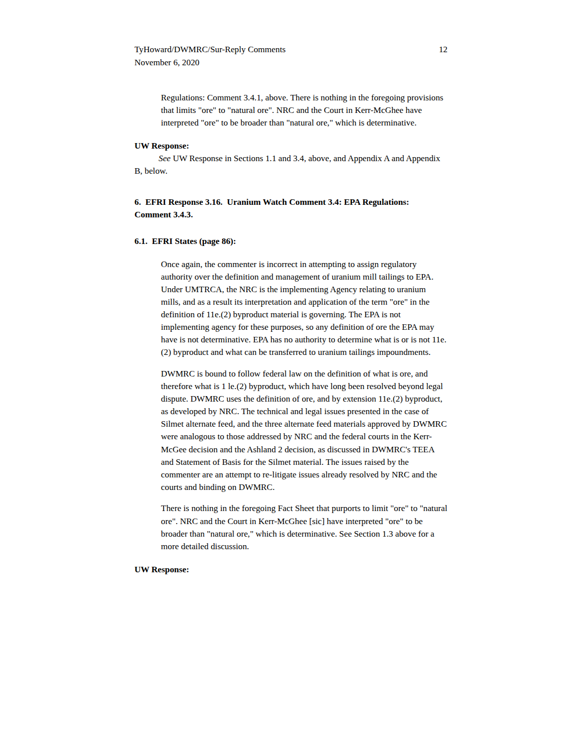TyHoward/DWMRC/Sur-Reply Comments November 6, 2020
12
Regulations: Comment 3.4.1, above. There is nothing in the foregoing provisions that limits "ore" to "natural ore". NRC and the Court in Kerr-McGhee have interpreted "ore" to be broader than "natural ore," which is determinative.
UW Response:
See UW Response in Sections 1.1 and 3.4, above, and Appendix A and Appendix B, below.
6. EFRI Response 3.16. Uranium Watch Comment 3.4: EPA Regulations: Comment 3.4.3.
6.1. EFRI States (page 86):
Once again, the commenter is incorrect in attempting to assign regulatory authority over the definition and management of uranium mill tailings to EPA. Under UMTRCA, the NRC is the implementing Agency relating to uranium mills, and as a result its interpretation and application of the term "ore" in the definition of 11e.(2) byproduct material is governing. The EPA is not implementing agency for these purposes, so any definition of ore the EPA may have is not determinative. EPA has no authority to determine what is or is not 11e.(2) byproduct and what can be transferred to uranium tailings impoundments.
DWMRC is bound to follow federal law on the definition of what is ore, and therefore what is 1 le.(2) byproduct, which have long been resolved beyond legal dispute. DWMRC uses the definition of ore, and by extension 11e.(2) byproduct, as developed by NRC. The technical and legal issues presented in the case of Silmet alternate feed, and the three alternate feed materials approved by DWMRC were analogous to those addressed by NRC and the federal courts in the Kerr-McGee decision and the Ashland 2 decision, as discussed in DWMRC's TEEA and Statement of Basis for the Silmet material. The issues raised by the commenter are an attempt to re-litigate issues already resolved by NRC and the courts and binding on DWMRC.
There is nothing in the foregoing Fact Sheet that purports to limit "ore" to "natural ore". NRC and the Court in Kerr-McGhee [sic] have interpreted "ore" to be broader than "natural ore," which is determinative. See Section 1.3 above for a more detailed discussion.
UW Response: